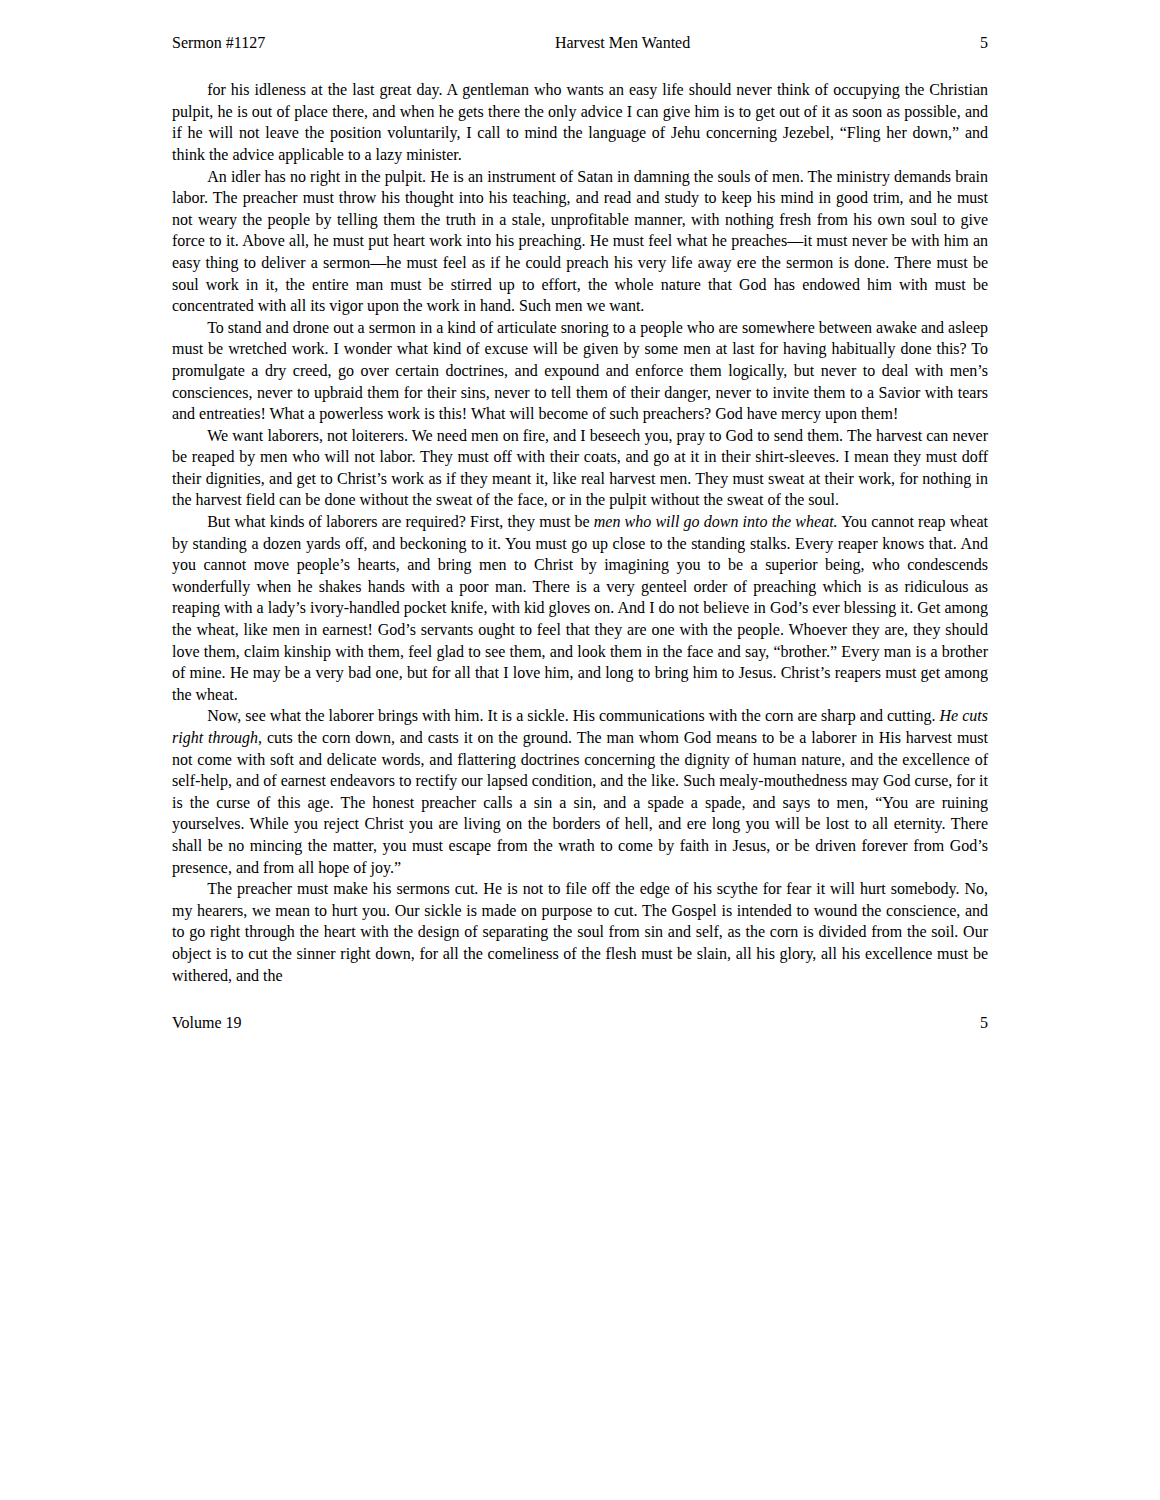Sermon #1127 Harvest Men Wanted 5
for his idleness at the last great day. A gentleman who wants an easy life should never think of occupying the Christian pulpit, he is out of place there, and when he gets there the only advice I can give him is to get out of it as soon as possible, and if he will not leave the position voluntarily, I call to mind the language of Jehu concerning Jezebel, “Fling her down,” and think the advice applicable to a lazy minister.
An idler has no right in the pulpit. He is an instrument of Satan in damning the souls of men. The ministry demands brain labor. The preacher must throw his thought into his teaching, and read and study to keep his mind in good trim, and he must not weary the people by telling them the truth in a stale, unprofitable manner, with nothing fresh from his own soul to give force to it. Above all, he must put heart work into his preaching. He must feel what he preaches—it must never be with him an easy thing to deliver a sermon—he must feel as if he could preach his very life away ere the sermon is done. There must be soul work in it, the entire man must be stirred up to effort, the whole nature that God has endowed him with must be concentrated with all its vigor upon the work in hand. Such men we want.
To stand and drone out a sermon in a kind of articulate snoring to a people who are somewhere between awake and asleep must be wretched work. I wonder what kind of excuse will be given by some men at last for having habitually done this? To promulgate a dry creed, go over certain doctrines, and expound and enforce them logically, but never to deal with men’s consciences, never to upbraid them for their sins, never to tell them of their danger, never to invite them to a Savior with tears and entreaties! What a powerless work is this! What will become of such preachers? God have mercy upon them!
We want laborers, not loiterers. We need men on fire, and I beseech you, pray to God to send them. The harvest can never be reaped by men who will not labor. They must off with their coats, and go at it in their shirt-sleeves. I mean they must doff their dignities, and get to Christ’s work as if they meant it, like real harvest men. They must sweat at their work, for nothing in the harvest field can be done without the sweat of the face, or in the pulpit without the sweat of the soul.
But what kinds of laborers are required? First, they must be men who will go down into the wheat. You cannot reap wheat by standing a dozen yards off, and beckoning to it. You must go up close to the standing stalks. Every reaper knows that. And you cannot move people’s hearts, and bring men to Christ by imagining you to be a superior being, who condescends wonderfully when he shakes hands with a poor man. There is a very genteel order of preaching which is as ridiculous as reaping with a lady’s ivory-handled pocket knife, with kid gloves on. And I do not believe in God’s ever blessing it. Get among the wheat, like men in earnest! God’s servants ought to feel that they are one with the people. Whoever they are, they should love them, claim kinship with them, feel glad to see them, and look them in the face and say, “brother.” Every man is a brother of mine. He may be a very bad one, but for all that I love him, and long to bring him to Jesus. Christ’s reapers must get among the wheat.
Now, see what the laborer brings with him. It is a sickle. His communications with the corn are sharp and cutting. He cuts right through, cuts the corn down, and casts it on the ground. The man whom God means to be a laborer in His harvest must not come with soft and delicate words, and flattering doctrines concerning the dignity of human nature, and the excellence of self-help, and of earnest endeavors to rectify our lapsed condition, and the like. Such mealy-mouthedness may God curse, for it is the curse of this age. The honest preacher calls a sin a sin, and a spade a spade, and says to men, “You are ruining yourselves. While you reject Christ you are living on the borders of hell, and ere long you will be lost to all eternity. There shall be no mincing the matter, you must escape from the wrath to come by faith in Jesus, or be driven forever from God’s presence, and from all hope of joy.”
The preacher must make his sermons cut. He is not to file off the edge of his scythe for fear it will hurt somebody. No, my hearers, we mean to hurt you. Our sickle is made on purpose to cut. The Gospel is intended to wound the conscience, and to go right through the heart with the design of separating the soul from sin and self, as the corn is divided from the soil. Our object is to cut the sinner right down, for all the comeliness of the flesh must be slain, all his glory, all his excellence must be withered, and the
Volume 19 5